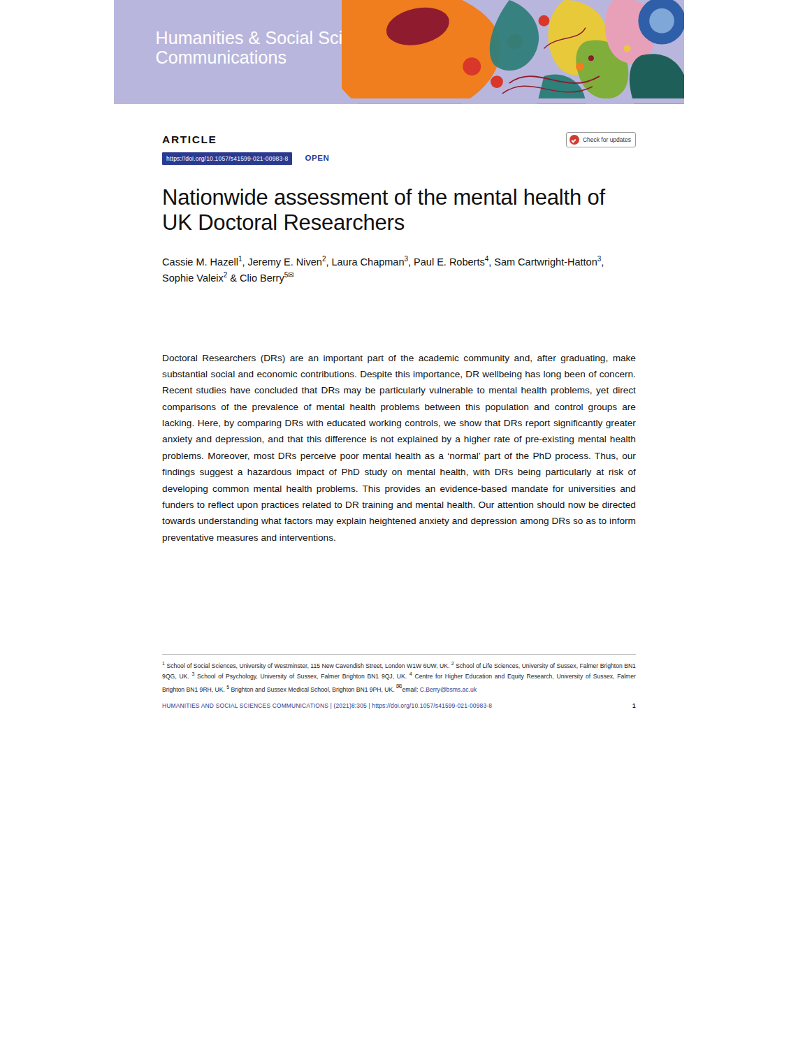Humanities & Social Sciences
Communications
ARTICLE
Check for updates
https://doi.org/10.1057/s41599-021-00983-8 OPEN
Nationwide assessment of the mental health of UK Doctoral Researchers
Cassie M. Hazell1, Jeremy E. Niven2, Laura Chapman3, Paul E. Roberts4, Sam Cartwright-Hatton3,
Sophie Valeix2 & Clio Berry5✉
Doctoral Researchers (DRs) are an important part of the academic community and, after graduating, make substantial social and economic contributions. Despite this importance, DR wellbeing has long been of concern. Recent studies have concluded that DRs may be particularly vulnerable to mental health problems, yet direct comparisons of the prevalence of mental health problems between this population and control groups are lacking. Here, by comparing DRs with educated working controls, we show that DRs report significantly greater anxiety and depression, and that this difference is not explained by a higher rate of pre-existing mental health problems. Moreover, most DRs perceive poor mental health as a ‘normal’ part of the PhD process. Thus, our findings suggest a hazardous impact of PhD study on mental health, with DRs being particularly at risk of developing common mental health problems. This provides an evidence-based mandate for universities and funders to reflect upon practices related to DR training and mental health. Our attention should now be directed towards understanding what factors may explain heightened anxiety and depression among DRs so as to inform preventative measures and interventions.
1 School of Social Sciences, University of Westminster, 115 New Cavendish Street, London W1W 6UW, UK. 2 School of Life Sciences, University of Sussex, Falmer Brighton BN1 9QG, UK. 3 School of Psychology, University of Sussex, Falmer Brighton BN1 9QJ, UK. 4 Centre for Higher Education and Equity Research, University of Sussex, Falmer Brighton BN1 9RH, UK. 5 Brighton and Sussex Medical School, Brighton BN1 9PH, UK. ✉email: C.Berry@bsms.ac.uk
HUMANITIES AND SOCIAL SCIENCES COMMUNICATIONS | (2021)8:305 | https://doi.org/10.1057/s41599-021-00983-8 1